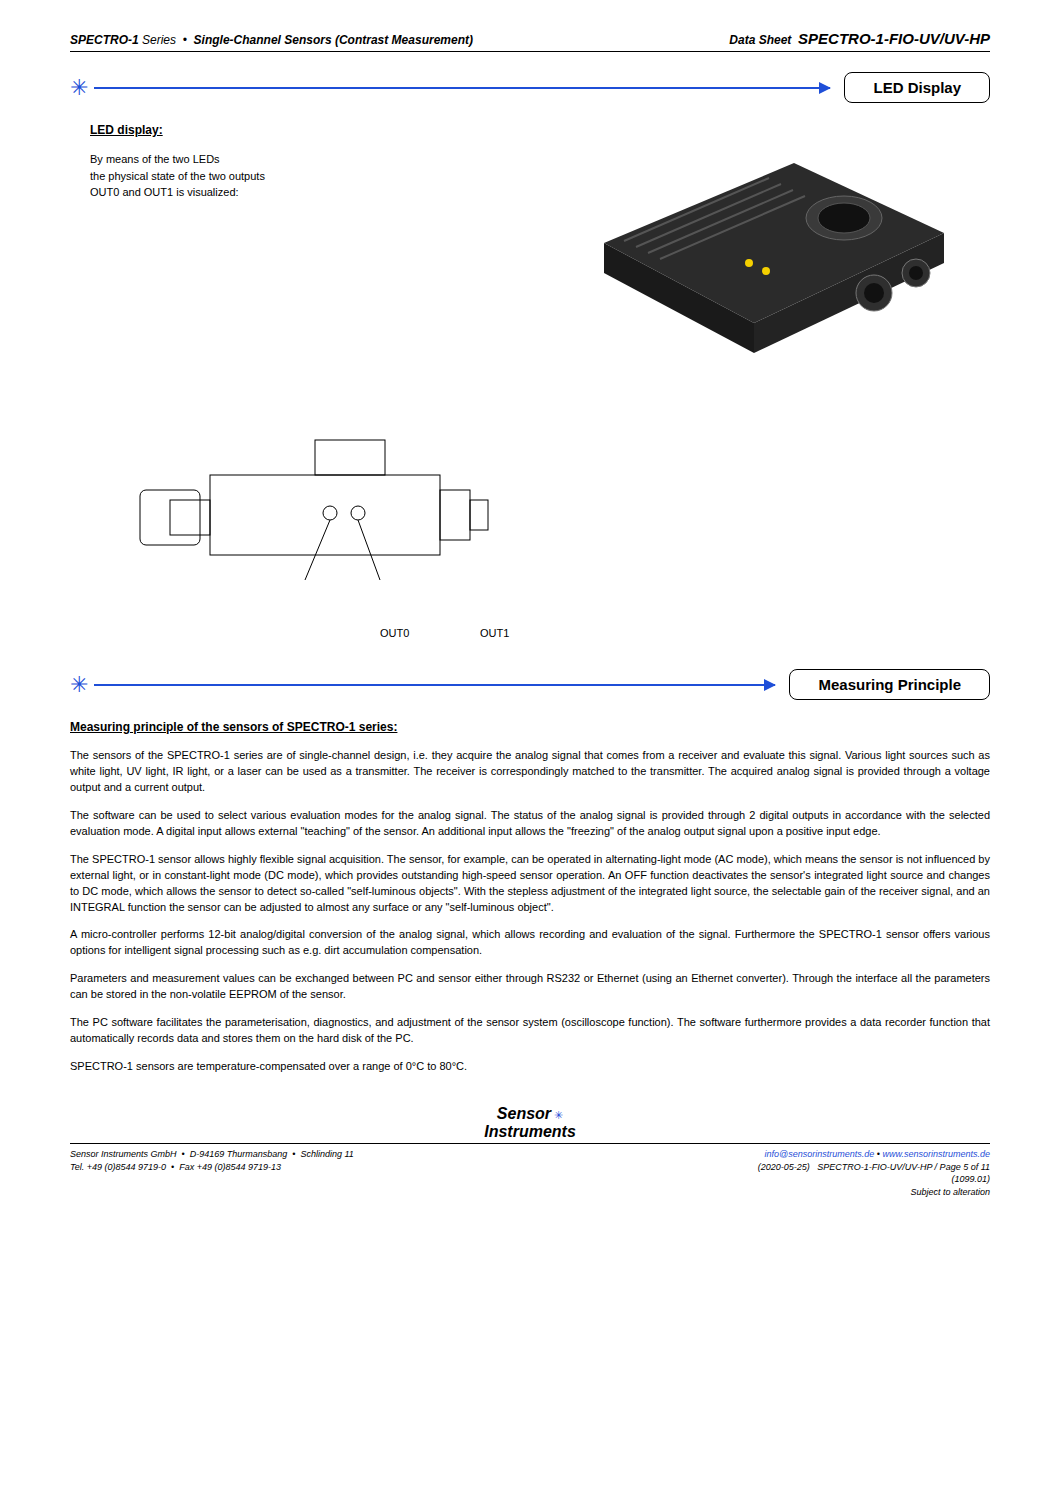SPECTRO-1 Series • Single-Channel Sensors (Contrast Measurement)
Data Sheet SPECTRO-1-FIO-UV/UV-HP
✳
LED Display
LED display:
By means of the two LEDs
the physical state of the two outputs
OUT0 and OUT1 is visualized:
OUT0 OUT1
✳
Measuring Principle
Measuring principle of the sensors of SPECTRO-1 series:
The sensors of the SPECTRO-1 series are of single-channel design, i.e. they acquire the analog signal that comes from a receiver and evaluate this signal. Various light sources such as white light, UV light, IR light, or a laser can be used as a transmitter. The receiver is correspondingly matched to the transmitter. The acquired analog signal is provided through a voltage output and a current output.
The software can be used to select various evaluation modes for the analog signal. The status of the analog signal is provided through 2 digital outputs in accordance with the selected evaluation mode. A digital input allows external "teaching" of the sensor. An additional input allows the "freezing" of the analog output signal upon a positive input edge.
The SPECTRO-1 sensor allows highly flexible signal acquisition. The sensor, for example, can be operated in alternating-light mode (AC mode), which means the sensor is not influenced by external light, or in constant-light mode (DC mode), which provides outstanding high-speed sensor operation. An OFF function deactivates the sensor's integrated light source and changes to DC mode, which allows the sensor to detect so-called "self-luminous objects". With the stepless adjustment of the integrated light source, the selectable gain of the receiver signal, and an INTEGRAL function the sensor can be adjusted to almost any surface or any "self-luminous object".
A micro-controller performs 12-bit analog/digital conversion of the analog signal, which allows recording and evaluation of the signal. Furthermore the SPECTRO-1 sensor offers various options for intelligent signal processing such as e.g. dirt accumulation compensation.
Parameters and measurement values can be exchanged between PC and sensor either through RS232 or Ethernet (using an Ethernet converter). Through the interface all the parameters can be stored in the non-volatile EEPROM of the sensor.
The PC software facilitates the parameterisation, diagnostics, and adjustment of the sensor system (oscilloscope function). The software furthermore provides a data recorder function that automatically records data and stores them on the hard disk of the PC.
SPECTRO-1 sensors are temperature-compensated over a range of 0°C to 80°C.
Sensor ✳
Instruments
Sensor Instruments GmbH • D-94169 Thurmansbang • Schlinding 11
Tel. +49 (0)8544 9719-0 • Fax +49 (0)8544 9719-13
info@sensorinstruments.de • www.sensorinstruments.de
(2020-05-25) SPECTRO-1-FIO-UV/UV-HP / Page 5 of 11
(1099.01)
Subject to alteration